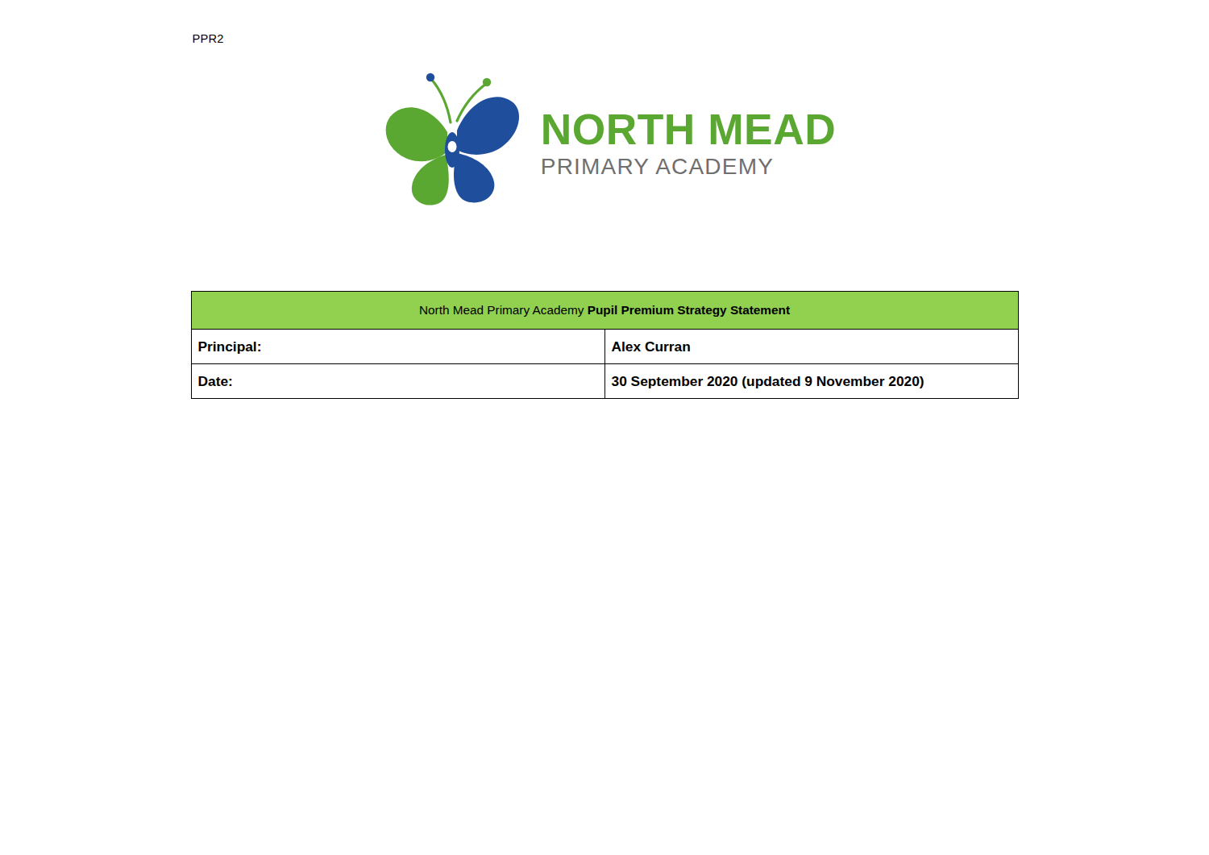PPR2
NORTH MEAD
PRIMARY ACADEMY
| North Mead Primary Academy Pupil Premium Strategy Statement |
| Principal: | Alex Curran |
| Date: | 30 September 2020 (updated 9 November 2020) |